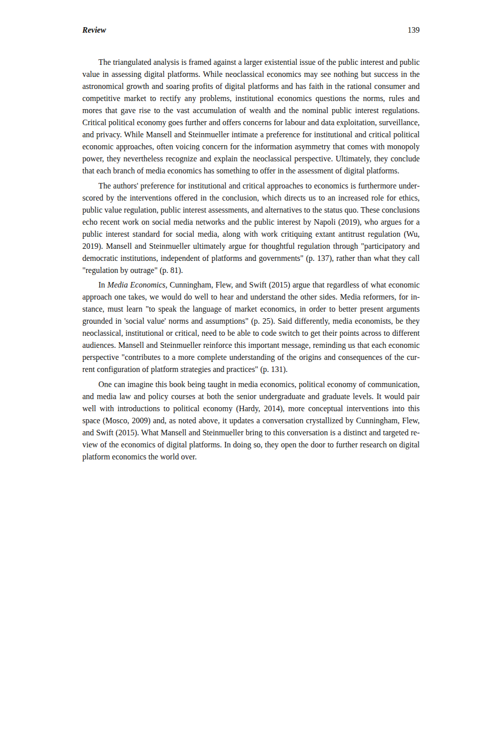Review 139
The triangulated analysis is framed against a larger existential issue of the public interest and public value in assessing digital platforms. While neoclassical economics may see nothing but success in the astronomical growth and soaring profits of digital platforms and has faith in the rational consumer and competitive market to rectify any problems, institutional economics questions the norms, rules and mores that gave rise to the vast accumulation of wealth and the nominal public interest regulations. Critical political economy goes further and offers concerns for labour and data exploitation, surveillance, and privacy. While Mansell and Steinmueller intimate a preference for institutional and critical political economic approaches, often voicing concern for the information asymmetry that comes with monopoly power, they nevertheless recognize and explain the neoclassical perspective. Ultimately, they conclude that each branch of media economics has something to offer in the assessment of digital platforms.
The authors' preference for institutional and critical approaches to economics is furthermore underscored by the interventions offered in the conclusion, which directs us to an increased role for ethics, public value regulation, public interest assessments, and alternatives to the status quo. These conclusions echo recent work on social media networks and the public interest by Napoli (2019), who argues for a public interest standard for social media, along with work critiquing extant antitrust regulation (Wu, 2019). Mansell and Steinmueller ultimately argue for thoughtful regulation through "participatory and democratic institutions, independent of platforms and governments" (p. 137), rather than what they call "regulation by outrage" (p. 81).
In Media Economics, Cunningham, Flew, and Swift (2015) argue that regardless of what economic approach one takes, we would do well to hear and understand the other sides. Media reformers, for instance, must learn "to speak the language of market economics, in order to better present arguments grounded in 'social value' norms and assumptions" (p. 25). Said differently, media economists, be they neoclassical, institutional or critical, need to be able to code switch to get their points across to different audiences. Mansell and Steinmueller reinforce this important message, reminding us that each economic perspective "contributes to a more complete understanding of the origins and consequences of the current configuration of platform strategies and practices" (p. 131).
One can imagine this book being taught in media economics, political economy of communication, and media law and policy courses at both the senior undergraduate and graduate levels. It would pair well with introductions to political economy (Hardy, 2014), more conceptual interventions into this space (Mosco, 2009) and, as noted above, it updates a conversation crystallized by Cunningham, Flew, and Swift (2015). What Mansell and Steinmueller bring to this conversation is a distinct and targeted review of the economics of digital platforms. In doing so, they open the door to further research on digital platform economics the world over.